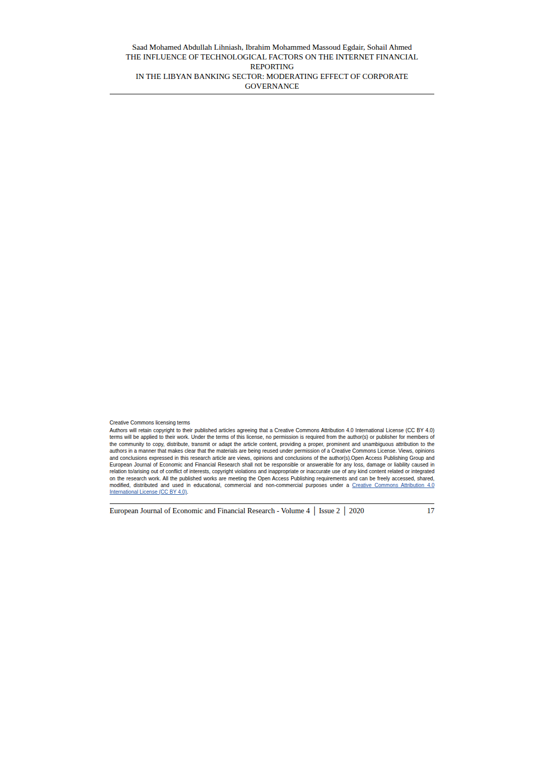Saad Mohamed Abdullah Lihniash, Ibrahim Mohammed Massoud Egdair, Sohail Ahmed
THE INFLUENCE OF TECHNOLOGICAL FACTORS ON THE INTERNET FINANCIAL REPORTING
IN THE LIBYAN BANKING SECTOR: MODERATING EFFECT OF CORPORATE GOVERNANCE
Creative Commons licensing terms
Authors will retain copyright to their published articles agreeing that a Creative Commons Attribution 4.0 International License (CC BY 4.0) terms will be applied to their work. Under the terms of this license, no permission is required from the author(s) or publisher for members of the community to copy, distribute, transmit or adapt the article content, providing a proper, prominent and unambiguous attribution to the authors in a manner that makes clear that the materials are being reused under permission of a Creative Commons License. Views, opinions and conclusions expressed in this research article are views, opinions and conclusions of the author(s).Open Access Publishing Group and European Journal of Economic and Financial Research shall not be responsible or answerable for any loss, damage or liability caused in relation to/arising out of conflict of interests, copyright violations and inappropriate or inaccurate use of any kind content related or integrated on the research work. All the published works are meeting the Open Access Publishing requirements and can be freely accessed, shared, modified, distributed and used in educational, commercial and non-commercial purposes under a Creative Commons Attribution 4.0 International License (CC BY 4.0).
European Journal of Economic and Financial Research - Volume 4 │ Issue 2 │ 2020 17